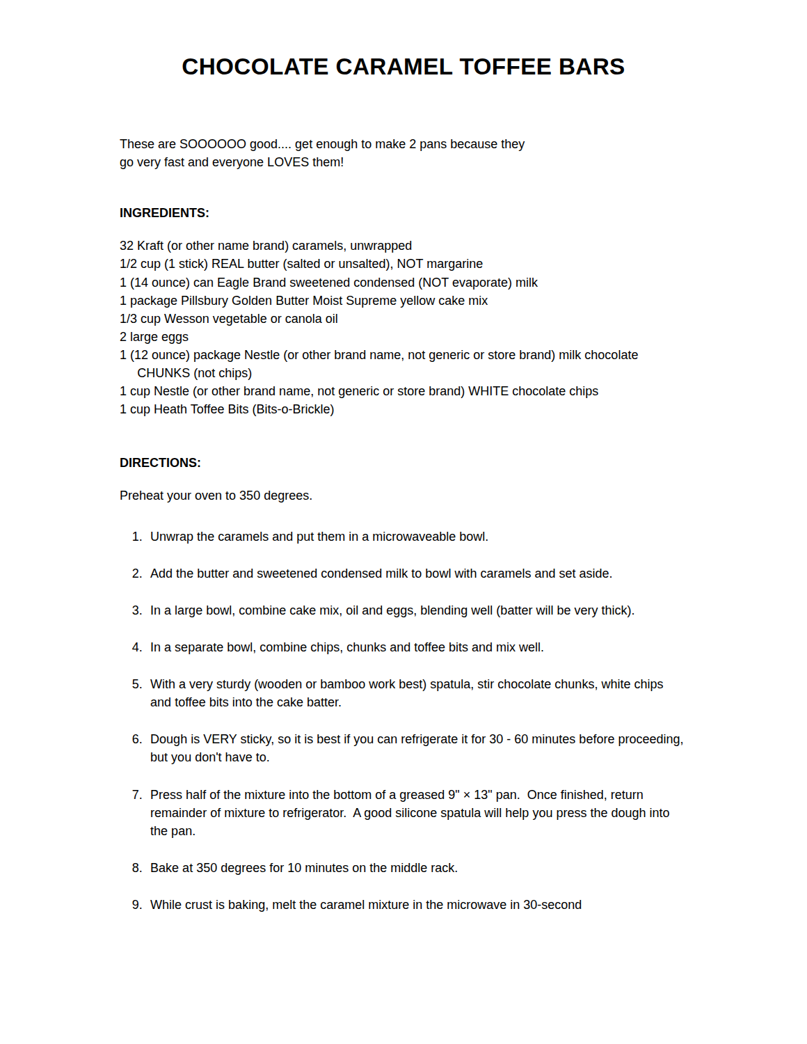CHOCOLATE CARAMEL TOFFEE BARS
These are SOOOOOO good.... get enough to make 2 pans because they
go very fast and everyone LOVES them!
INGREDIENTS:
32 Kraft (or other name brand) caramels, unwrapped
1/2 cup (1 stick) REAL butter (salted or unsalted), NOT margarine
1 (14 ounce) can Eagle Brand sweetened condensed (NOT evaporate) milk
1 package Pillsbury Golden Butter Moist Supreme yellow cake mix
1/3 cup Wesson vegetable or canola oil
2 large eggs
1 (12 ounce) package Nestle (or other brand name, not generic or store brand) milk chocolate CHUNKS (not chips)
1 cup Nestle (or other brand name, not generic or store brand) WHITE chocolate chips
1 cup Heath Toffee Bits (Bits-o-Brickle)
DIRECTIONS:
Preheat your oven to 350 degrees.
Unwrap the caramels and put them in a microwaveable bowl.
Add the butter and sweetened condensed milk to bowl with caramels and set aside.
In a large bowl, combine cake mix, oil and eggs, blending well (batter will be very thick).
In a separate bowl, combine chips, chunks and toffee bits and mix well.
With a very sturdy (wooden or bamboo work best) spatula, stir chocolate chunks, white chips and toffee bits into the cake batter.
Dough is VERY sticky, so it is best if you can refrigerate it for 30 - 60 minutes before proceeding, but you don't have to.
Press half of the mixture into the bottom of a greased 9" × 13" pan. Once finished, return remainder of mixture to refrigerator. A good silicone spatula will help you press the dough into the pan.
Bake at 350 degrees for 10 minutes on the middle rack.
While crust is baking, melt the caramel mixture in the microwave in 30-second